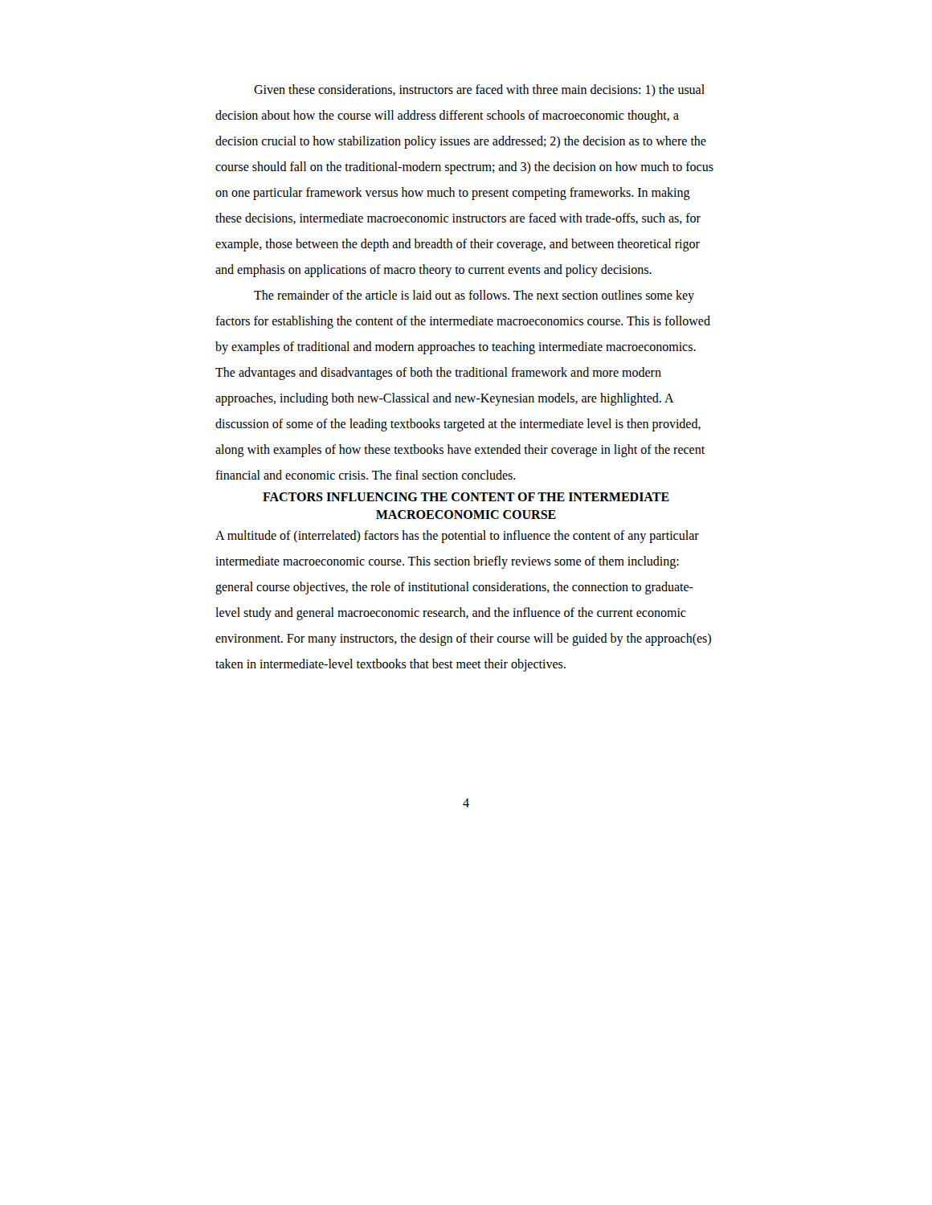Given these considerations, instructors are faced with three main decisions: 1) the usual decision about how the course will address different schools of macroeconomic thought, a decision crucial to how stabilization policy issues are addressed; 2) the decision as to where the course should fall on the traditional-modern spectrum; and 3) the decision on how much to focus on one particular framework versus how much to present competing frameworks. In making these decisions, intermediate macroeconomic instructors are faced with trade-offs, such as, for example, those between the depth and breadth of their coverage, and between theoretical rigor and emphasis on applications of macro theory to current events and policy decisions.
The remainder of the article is laid out as follows. The next section outlines some key factors for establishing the content of the intermediate macroeconomics course. This is followed by examples of traditional and modern approaches to teaching intermediate macroeconomics. The advantages and disadvantages of both the traditional framework and more modern approaches, including both new-Classical and new-Keynesian models, are highlighted. A discussion of some of the leading textbooks targeted at the intermediate level is then provided, along with examples of how these textbooks have extended their coverage in light of the recent financial and economic crisis. The final section concludes.
Factors Influencing the Content of the Intermediate
Macroeconomic Course
A multitude of (interrelated) factors has the potential to influence the content of any particular intermediate macroeconomic course. This section briefly reviews some of them including: general course objectives, the role of institutional considerations, the connection to graduate-level study and general macroeconomic research, and the influence of the current economic environment. For many instructors, the design of their course will be guided by the approach(es) taken in intermediate-level textbooks that best meet their objectives.
4